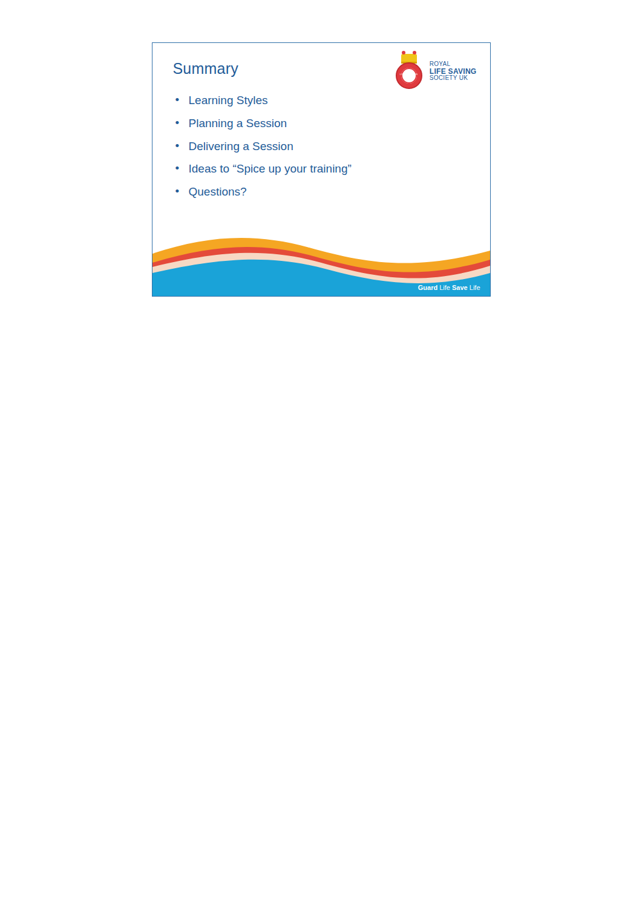LIFE SAVING SOCIETY
ROYAL
LIFE SAVING
SOCIETY UK
Summary
Learning Styles
Planning a Session
Delivering a Session
Ideas to “Spice up your training”
Questions?
Guard Life Save Life